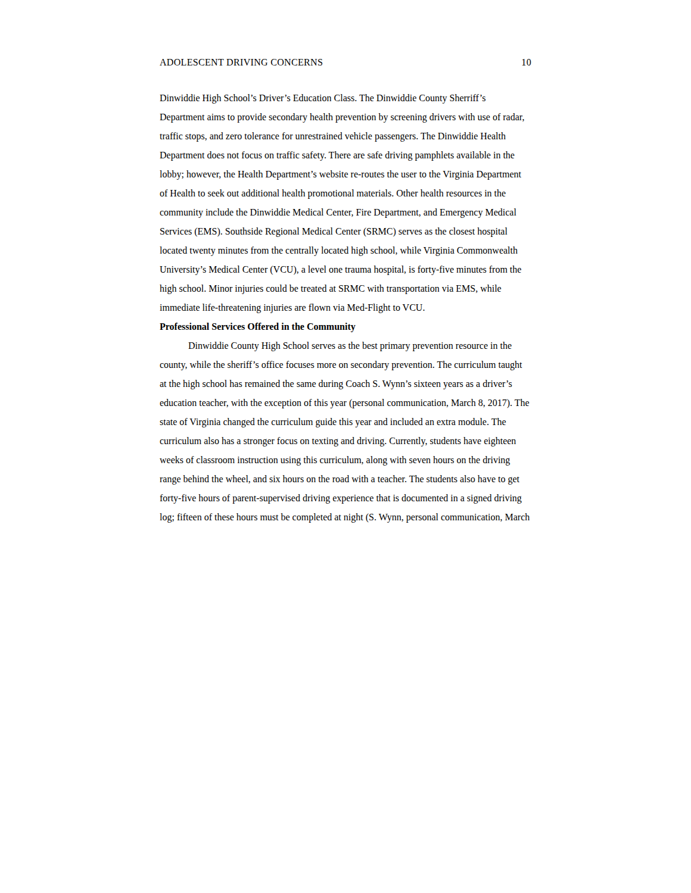Adolescent Driving Concerns 10
Dinwiddie High School’s Driver’s Education Class. The Dinwiddie County Sherriff’s Department aims to provide secondary health prevention by screening drivers with use of radar, traffic stops, and zero tolerance for unrestrained vehicle passengers. The Dinwiddie Health Department does not focus on traffic safety. There are safe driving pamphlets available in the lobby; however, the Health Department’s website re-routes the user to the Virginia Department of Health to seek out additional health promotional materials. Other health resources in the community include the Dinwiddie Medical Center, Fire Department, and Emergency Medical Services (EMS). Southside Regional Medical Center (SRMC) serves as the closest hospital located twenty minutes from the centrally located high school, while Virginia Commonwealth University’s Medical Center (VCU), a level one trauma hospital, is forty-five minutes from the high school. Minor injuries could be treated at SRMC with transportation via EMS, while immediate life-threatening injuries are flown via Med-Flight to VCU.
Professional Services Offered in the Community
Dinwiddie County High School serves as the best primary prevention resource in the county, while the sheriff’s office focuses more on secondary prevention. The curriculum taught at the high school has remained the same during Coach S. Wynn’s sixteen years as a driver’s education teacher, with the exception of this year (personal communication, March 8, 2017). The state of Virginia changed the curriculum guide this year and included an extra module. The curriculum also has a stronger focus on texting and driving. Currently, students have eighteen weeks of classroom instruction using this curriculum, along with seven hours on the driving range behind the wheel, and six hours on the road with a teacher. The students also have to get forty-five hours of parent-supervised driving experience that is documented in a signed driving log; fifteen of these hours must be completed at night (S. Wynn, personal communication, March